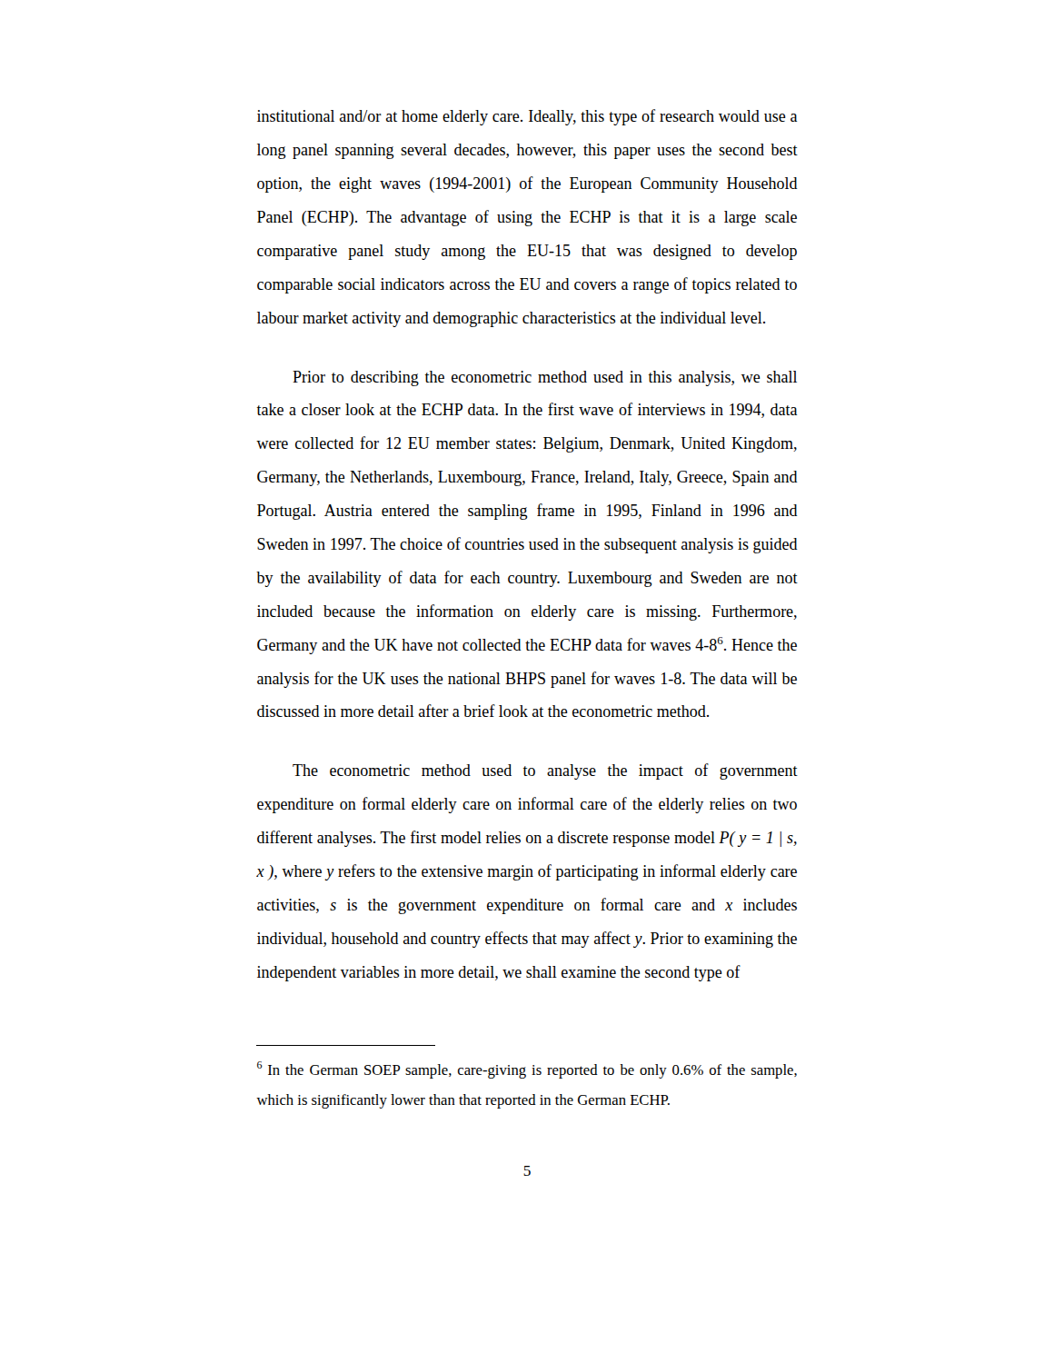institutional and/or at home elderly care. Ideally, this type of research would use a long panel spanning several decades, however, this paper uses the second best option, the eight waves (1994-2001) of the European Community Household Panel (ECHP). The advantage of using the ECHP is that it is a large scale comparative panel study among the EU-15 that was designed to develop comparable social indicators across the EU and covers a range of topics related to labour market activity and demographic characteristics at the individual level.
Prior to describing the econometric method used in this analysis, we shall take a closer look at the ECHP data. In the first wave of interviews in 1994, data were collected for 12 EU member states: Belgium, Denmark, United Kingdom, Germany, the Netherlands, Luxembourg, France, Ireland, Italy, Greece, Spain and Portugal. Austria entered the sampling frame in 1995, Finland in 1996 and Sweden in 1997. The choice of countries used in the subsequent analysis is guided by the availability of data for each country. Luxembourg and Sweden are not included because the information on elderly care is missing. Furthermore, Germany and the UK have not collected the ECHP data for waves 4-86. Hence the analysis for the UK uses the national BHPS panel for waves 1-8. The data will be discussed in more detail after a brief look at the econometric method.
The econometric method used to analyse the impact of government expenditure on formal elderly care on informal care of the elderly relies on two different analyses. The first model relies on a discrete response model P( y = 1 | s, x ), where y refers to the extensive margin of participating in informal elderly care activities, s is the government expenditure on formal care and x includes individual, household and country effects that may affect y. Prior to examining the independent variables in more detail, we shall examine the second type of
6 In the German SOEP sample, care-giving is reported to be only 0.6% of the sample, which is significantly lower than that reported in the German ECHP.
5